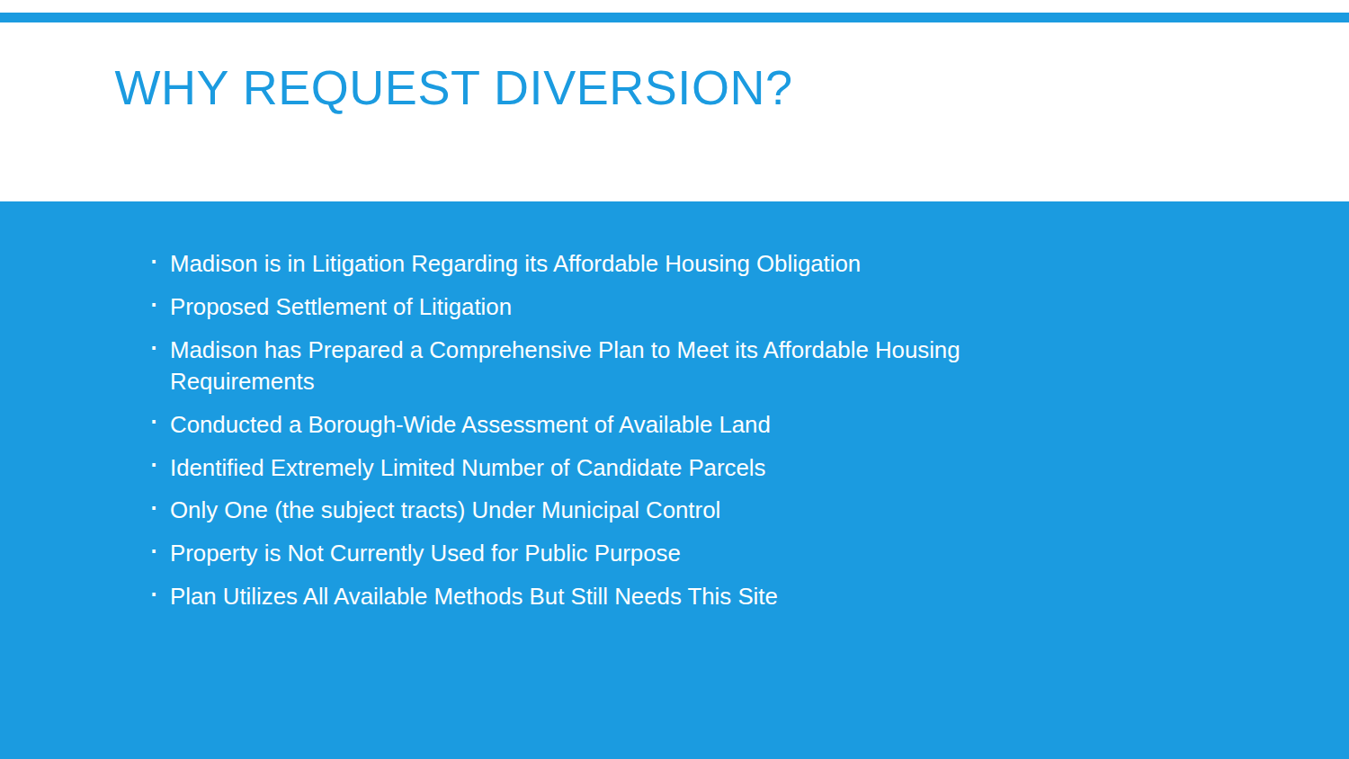WHY REQUEST DIVERSION?
Madison is in Litigation Regarding its Affordable Housing Obligation
Proposed Settlement of Litigation
Madison has Prepared a Comprehensive Plan to Meet its Affordable HousingRequirements
Conducted a Borough-Wide Assessment of Available Land
Identified Extremely Limited Number of Candidate Parcels
Only One (the subject tracts) Under Municipal Control
Property is Not Currently Used for Public Purpose
Plan Utilizes All Available Methods But Still Needs This Site